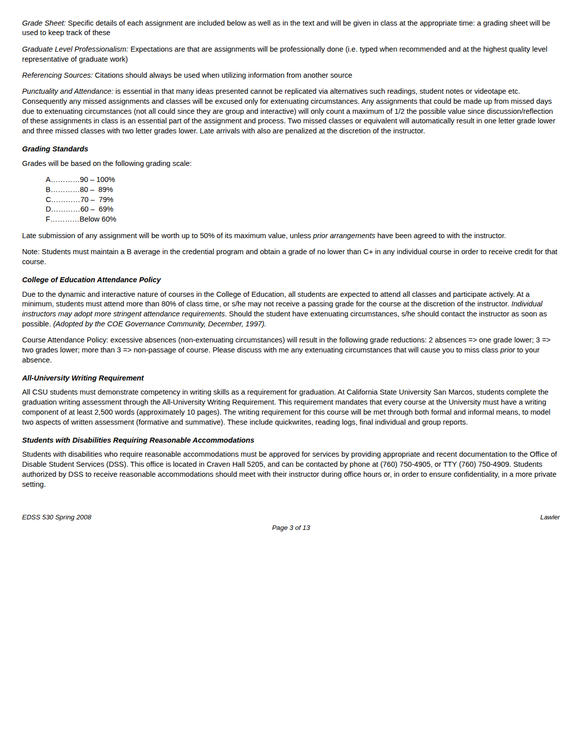Grade Sheet: Specific details of each assignment are included below as well as in the text and will be given in class at the appropriate time: a grading sheet will be used to keep track of these
Graduate Level Professionalism: Expectations are that are assignments will be professionally done (i.e. typed when recommended and at the highest quality level representative of graduate work)
Referencing Sources: Citations should always be used when utilizing information from another source
Punctuality and Attendance: is essential in that many ideas presented cannot be replicated via alternatives such readings, student notes or videotape etc. Consequently any missed assignments and classes will be excused only for extenuating circumstances. Any assignments that could be made up from missed days due to extenuating circumstances (not all could since they are group and interactive) will only count a maximum of 1/2 the possible value since discussion/reflection of these assignments in class is an essential part of the assignment and process. Two missed classes or equivalent will automatically result in one letter grade lower and three missed classes with two letter grades lower. Late arrivals with also are penalized at the discretion of the instructor.
Grading Standards
Grades will be based on the following grading scale:
A…………90 – 100%
B…………80 – 89%
C…………70 – 79%
D…………60 – 69%
F…………Below 60%
Late submission of any assignment will be worth up to 50% of its maximum value, unless prior arrangements have been agreed to with the instructor.
Note: Students must maintain a B average in the credential program and obtain a grade of no lower than C+ in any individual course in order to receive credit for that course.
College of Education Attendance Policy
Due to the dynamic and interactive nature of courses in the College of Education, all students are expected to attend all classes and participate actively. At a minimum, students must attend more than 80% of class time, or s/he may not receive a passing grade for the course at the discretion of the instructor. Individual instructors may adopt more stringent attendance requirements. Should the student have extenuating circumstances, s/he should contact the instructor as soon as possible. (Adopted by the COE Governance Community, December, 1997).
Course Attendance Policy: excessive absences (non-extenuating circumstances) will result in the following grade reductions: 2 absences => one grade lower; 3 => two grades lower; more than 3 => non-passage of course. Please discuss with me any extenuating circumstances that will cause you to miss class prior to your absence.
All-University Writing Requirement
All CSU students must demonstrate competency in writing skills as a requirement for graduation. At California State University San Marcos, students complete the graduation writing assessment through the All-University Writing Requirement. This requirement mandates that every course at the University must have a writing component of at least 2,500 words (approximately 10 pages). The writing requirement for this course will be met through both formal and informal means, to model two aspects of written assessment (formative and summative). These include quickwrites, reading logs, final individual and group reports.
Students with Disabilities Requiring Reasonable Accommodations
Students with disabilities who require reasonable accommodations must be approved for services by providing appropriate and recent documentation to the Office of Disable Student Services (DSS). This office is located in Craven Hall 5205, and can be contacted by phone at (760) 750-4905, or TTY (760) 750-4909. Students authorized by DSS to receive reasonable accommodations should meet with their instructor during office hours or, in order to ensure confidentiality, in a more private setting.
EDSS 530 Spring 2008 Lawler
Page 3 of 13